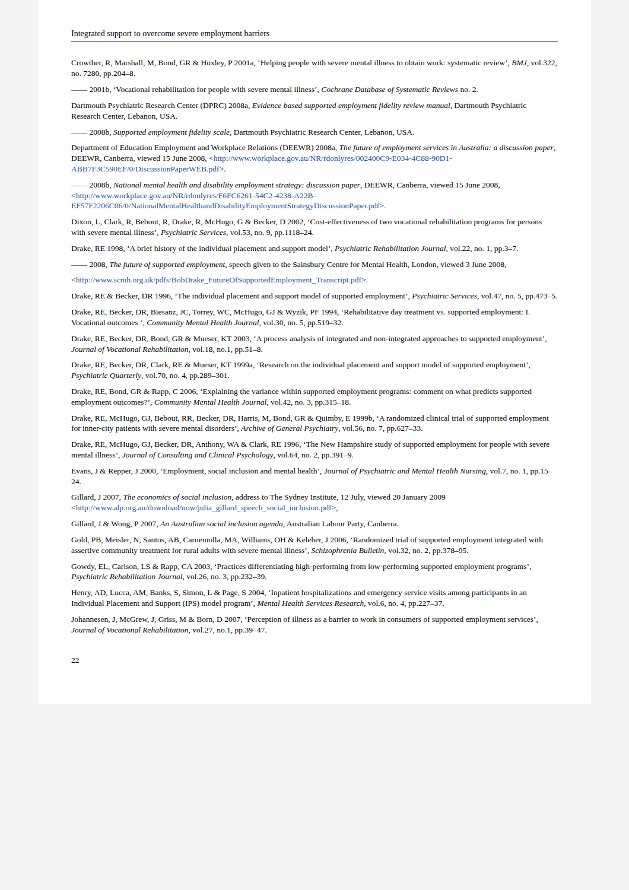Integrated support to overcome severe employment barriers
Crowther, R, Marshall, M, Bond, GR & Huxley, P 2001a, ‘Helping people with severe mental illness to obtain work: systematic review’, BMJ, vol.322, no. 7280, pp.204–8.
—— 2001b, ‘Vocational rehabilitation for people with severe mental illness’, Cochrane Database of Systematic Reviews no. 2.
Dartmouth Psychiatric Research Center (DPRC) 2008a, Evidence based supported employment fidelity review manual, Dartmouth Psychiatric Research Center, Lebanon, USA.
—— 2008b, Supported employment fidelity scale, Dartmouth Psychiatric Research Center, Lebanon, USA.
Department of Education Employment and Workplace Relations (DEEWR) 2008a, The future of employment services in Australia: a discussion paper, DEEWR, Canberra, viewed 15 June 2008, <http://www.workplace.gov.au/NR/rdonlyres/002400C9-E034-4C88-90D1-ABB7F3C590EF/0/DiscussionPaperWEB.pdf>.
—— 2008b, National mental health and disability employment strategy: discussion paper, DEEWR, Canberra, viewed 15 June 2008, <http://www.workplace.gov.au/NR/rdonlyres/F6FC6261-54C2-4238-A22B-EF57F2206C06/0/NationalMentalHealthandDisabilityEmploymentStrategyDiscussionPaper.pdf>.
Dixon, L, Clark, R, Bebout, R, Drake, R, McHugo, G & Becker, D 2002, ‘Cost-effectiveness of two vocational rehabilitation programs for persons with severe mental illness’, Psychiatric Services, vol.53, no. 9, pp.1118–24.
Drake, RE 1998, ‘A brief history of the individual placement and support model’, Psychiatric Rehabilitation Journal, vol.22, no. 1, pp.3–7.
—— 2008, The future of supported employment, speech given to the Sainsbury Centre for Mental Health, London, viewed 3 June 2008,
<http://www.scmh.org.uk/pdfs/BobDrake_FutureOfSupportedEmployment_Transcript.pdf>.
Drake, RE & Becker, DR 1996, ‘The individual placement and support model of supported employment’, Psychiatric Services, vol.47, no. 5, pp.473–5.
Drake, RE, Becker, DR, Biesanz, JC, Torrey, WC, McHugo, GJ & Wyzik, PF 1994, ‘Rehabilitative day treatment vs. supported employment: I. Vocational outcomes ‘, Community Mental Health Journal, vol.30, no. 5, pp.519–32.
Drake, RE, Becker, DR, Bond, GR & Mueser, KT 2003, ‘A process analysis of integrated and non-integrated approaches to supported employment’, Journal of Vocational Rehabilitation, vol.18, no.1, pp.51–8.
Drake, RE, Becker, DR, Clark, RE & Mueser, KT 1999a, ‘Research on the individual placement and support model of supported employment’, Psychiatric Quarterly, vol.70, no. 4, pp.289–301.
Drake, RE, Bond, GR & Rapp, C 2006, ‘Explaining the variance within supported employment programs: comment on what predicts supported employment outcomes?’, Community Mental Health Journal, vol.42, no. 3, pp.315–18.
Drake, RE, McHugo, GJ, Bebout, RR, Becker, DR, Harris, M, Bond, GR & Quimby, E 1999b, ‘A randomized clinical trial of supported employment for inner-city patients with severe mental disorders’, Archive of General Psychiatry, vol.56, no. 7, pp.627–33.
Drake, RE, McHugo, GJ, Becker, DR, Anthony, WA & Clark, RE 1996, ‘The New Hampshire study of supported employment for people with severe mental illness’, Journal of Consulting and Clinical Psychology, vol.64, no. 2, pp.391–9.
Evans, J & Repper, J 2000, ‘Employment, social inclusion and mental health’, Journal of Psychiatric and Mental Health Nursing, vol.7, no. 1, pp.15–24.
Gillard, J 2007, The economics of social inclusion, address to The Sydney Institute, 12 July, viewed 20 January 2009 <http://www.alp.org.au/download/now/julia_gillard_speech_social_inclusion.pdf>,
Gillard, J & Wong, P 2007, An Australian social inclusion agenda, Australian Labour Party, Canberra.
Gold, PB, Meisler, N, Santos, AB, Carnemolla, MA, Williams, OH & Keleher, J 2006, ‘Randomized trial of supported employment integrated with assertive community treatment for rural adults with severe mental illness’, Schizophrenia Bulletin, vol.32, no. 2, pp.378–95.
Gowdy, EL, Carlson, LS & Rapp, CA 2003, ‘Practices differentiating high-performing from low-performing supported employment programs’, Psychiatric Rehabilitation Journal, vol.26, no. 3, pp.232–39.
Henry, AD, Lucca, AM, Banks, S, Simon, L & Page, S 2004, ‘Inpatient hospitalizations and emergency service visits among participants in an Individual Placement and Support (IPS) model program’, Mental Health Services Research, vol.6, no. 4, pp.227–37.
Johannesen, J, McGrew, J, Griss, M & Born, D 2007, ‘Perception of illness as a barrier to work in consumers of supported employment services’, Journal of Vocational Rehabilitation, vol.27, no.1, pp.39–47.
22